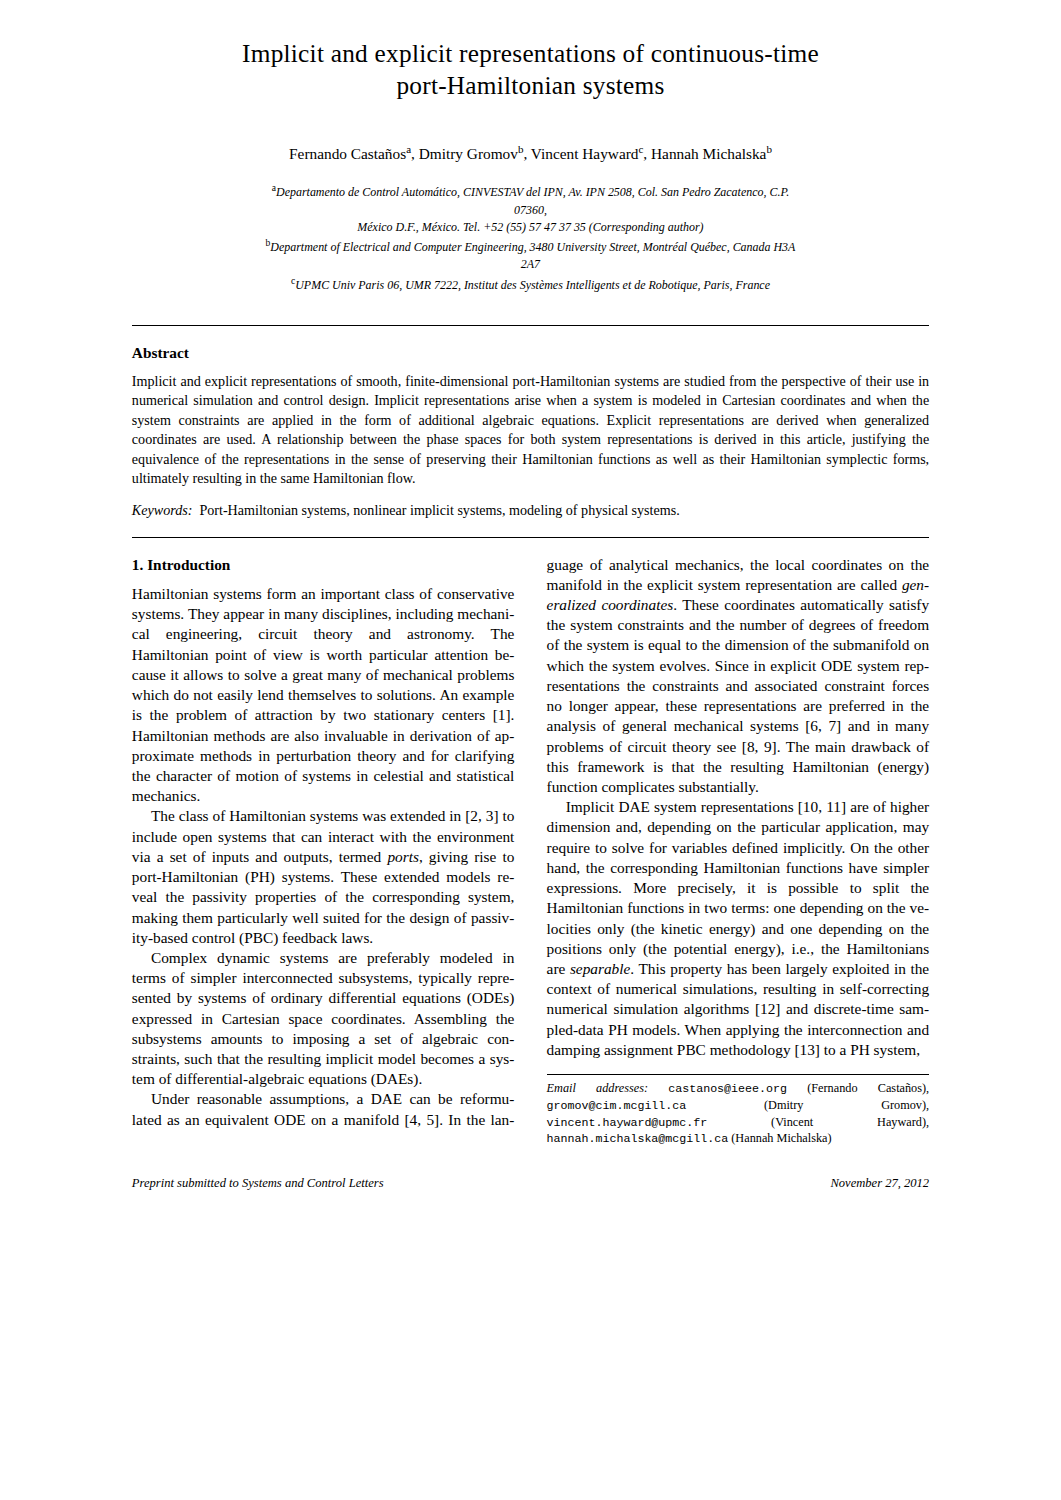Implicit and explicit representations of continuous-time
port-Hamiltonian systems
Fernando Castañosa, Dmitry Gromovb, Vincent Haywardc, Hannah Michalskab
aDepartamento de Control Automático, CINVESTAV del IPN, Av. IPN 2508, Col. San Pedro Zacatenco, C.P. 07360,
México D.F., México. Tel. +52 (55) 57 47 37 35 (Corresponding author)
bDepartment of Electrical and Computer Engineering, 3480 University Street, Montréal Québec, Canada H3A 2A7
cUPMC Univ Paris 06, UMR 7222, Institut des Systèmes Intelligents et de Robotique, Paris, France
Abstract
Implicit and explicit representations of smooth, finite-dimensional port-Hamiltonian systems are studied from the perspective of their use in numerical simulation and control design. Implicit representations arise when a system is modeled in Cartesian coordinates and when the system constraints are applied in the form of additional algebraic equations. Explicit representations are derived when generalized coordinates are used. A relationship between the phase spaces for both system representations is derived in this article, justifying the equivalence of the representations in the sense of preserving their Hamiltonian functions as well as their Hamiltonian symplectic forms, ultimately resulting in the same Hamiltonian flow.
Keywords: Port-Hamiltonian systems, nonlinear implicit systems, modeling of physical systems.
1. Introduction
Hamiltonian systems form an important class of conservative systems. They appear in many disciplines, including mechanical engineering, circuit theory and astronomy. The Hamiltonian point of view is worth particular attention because it allows to solve a great many of mechanical problems which do not easily lend themselves to solutions. An example is the problem of attraction by two stationary centers [1]. Hamiltonian methods are also invaluable in derivation of approximate methods in perturbation theory and for clarifying the character of motion of systems in celestial and statistical mechanics.
The class of Hamiltonian systems was extended in [2, 3] to include open systems that can interact with the environment via a set of inputs and outputs, termed ports, giving rise to port-Hamiltonian (PH) systems. These extended models reveal the passivity properties of the corresponding system, making them particularly well suited for the design of passivity-based control (PBC) feedback laws.
Complex dynamic systems are preferably modeled in terms of simpler interconnected subsystems, typically represented by systems of ordinary differential equations (ODEs) expressed in Cartesian space coordinates. Assembling the subsystems amounts to imposing a set of algebraic constraints, such that the resulting implicit model becomes a system of differential-algebraic equations (DAEs).
Under reasonable assumptions, a DAE can be reformulated as an equivalent ODE on a manifold [4, 5]. In the language of analytical mechanics, the local coordinates on the manifold in the explicit system representation are called generalized coordinates. These coordinates automatically satisfy the system constraints and the number of degrees of freedom of the system is equal to the dimension of the submanifold on which the system evolves. Since in explicit ODE system representations the constraints and associated constraint forces no longer appear, these representations are preferred in the analysis of general mechanical systems [6, 7] and in many problems of circuit theory see [8, 9]. The main drawback of this framework is that the resulting Hamiltonian (energy) function complicates substantially.
Implicit DAE system representations [10, 11] are of higher dimension and, depending on the particular application, may require to solve for variables defined implicitly. On the other hand, the corresponding Hamiltonian functions have simpler expressions. More precisely, it is possible to split the Hamiltonian functions in two terms: one depending on the velocities only (the kinetic energy) and one depending on the positions only (the potential energy), i.e., the Hamiltonians are separable. This property has been largely exploited in the context of numerical simulations, resulting in self-correcting numerical simulation algorithms [12] and discrete-time sampled-data PH models. When applying the interconnection and damping assignment PBC methodology [13] to a PH system,
Email addresses: castanos@ieee.org (Fernando Castaños), gromov@cim.mcgill.ca (Dmitry Gromov), vincent.hayward@upmc.fr (Vincent Hayward), hannah.michalska@mcgill.ca (Hannah Michalska)
Preprint submitted to Systems and Control Letters November 27, 2012